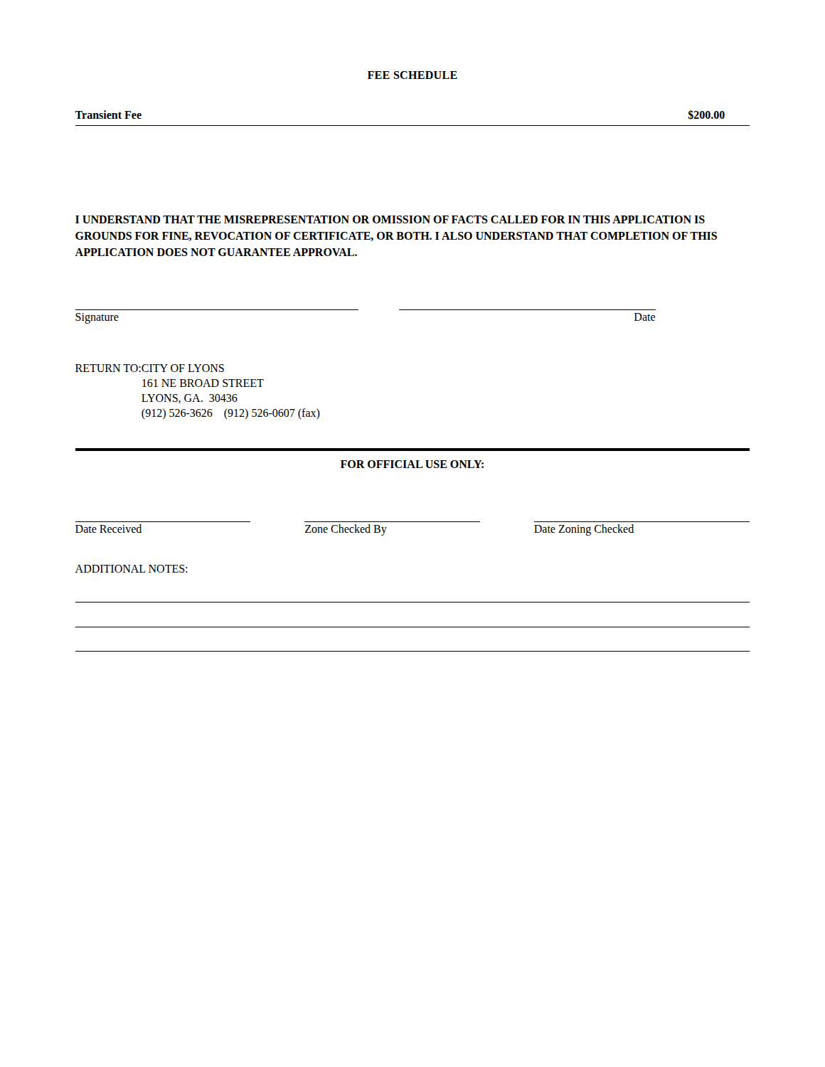FEE SCHEDULE
Transient Fee $200.00
I understand that the misrepresentation or omission of facts called for in this application is grounds for fine, revocation of certificate, or both. I also understand that completion of this application does not guarantee approval.
| Signature | | Date | |
| RETURN TO: | CITY OF LYONS 161 NE BROAD STREET LYONS, GA. 30436 (912) 526-3626 (912) 526-0607 (fax) |
FOR OFFICIAL USE ONLY:
| Date Received | | Zone Checked By | | Date Zoning Checked |
ADDITIONAL NOTES: